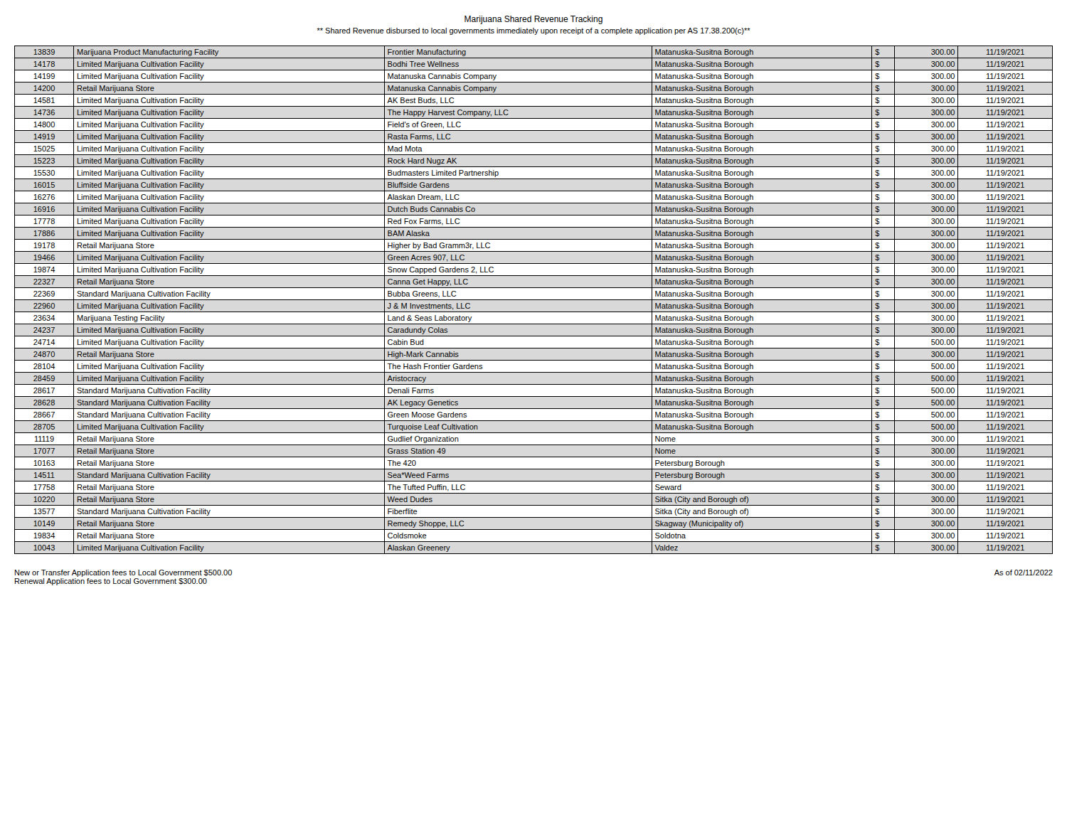Marijuana Shared Revenue Tracking
** Shared Revenue disbursed to local governments immediately upon receipt of a complete application per AS 17.38.200(c)**
| 13839 | Marijuana Product Manufacturing Facility | Frontier Manufacturing | Matanuska-Susitna Borough | $ | 300.00 | 11/19/2021 |
| 14178 | Limited Marijuana Cultivation Facility | Bodhi Tree Wellness | Matanuska-Susitna Borough | $ | 300.00 | 11/19/2021 |
| 14199 | Limited Marijuana Cultivation Facility | Matanuska Cannabis Company | Matanuska-Susitna Borough | $ | 300.00 | 11/19/2021 |
| 14200 | Retail Marijuana Store | Matanuska Cannabis Company | Matanuska-Susitna Borough | $ | 300.00 | 11/19/2021 |
| 14581 | Limited Marijuana Cultivation Facility | AK Best Buds, LLC | Matanuska-Susitna Borough | $ | 300.00 | 11/19/2021 |
| 14736 | Limited Marijuana Cultivation Facility | The Happy Harvest Company, LLC | Matanuska-Susitna Borough | $ | 300.00 | 11/19/2021 |
| 14800 | Limited Marijuana Cultivation Facility | Field's of Green, LLC | Matanuska-Susitna Borough | $ | 300.00 | 11/19/2021 |
| 14919 | Limited Marijuana Cultivation Facility | Rasta Farms, LLC | Matanuska-Susitna Borough | $ | 300.00 | 11/19/2021 |
| 15025 | Limited Marijuana Cultivation Facility | Mad Mota | Matanuska-Susitna Borough | $ | 300.00 | 11/19/2021 |
| 15223 | Limited Marijuana Cultivation Facility | Rock Hard Nugz AK | Matanuska-Susitna Borough | $ | 300.00 | 11/19/2021 |
| 15530 | Limited Marijuana Cultivation Facility | Budmasters Limited Partnership | Matanuska-Susitna Borough | $ | 300.00 | 11/19/2021 |
| 16015 | Limited Marijuana Cultivation Facility | Bluffside Gardens | Matanuska-Susitna Borough | $ | 300.00 | 11/19/2021 |
| 16276 | Limited Marijuana Cultivation Facility | Alaskan Dream, LLC | Matanuska-Susitna Borough | $ | 300.00 | 11/19/2021 |
| 16916 | Limited Marijuana Cultivation Facility | Dutch Buds Cannabis Co | Matanuska-Susitna Borough | $ | 300.00 | 11/19/2021 |
| 17778 | Limited Marijuana Cultivation Facility | Red Fox Farms, LLC | Matanuska-Susitna Borough | $ | 300.00 | 11/19/2021 |
| 17886 | Limited Marijuana Cultivation Facility | BAM Alaska | Matanuska-Susitna Borough | $ | 300.00 | 11/19/2021 |
| 19178 | Retail Marijuana Store | Higher by Bad Gramm3r, LLC | Matanuska-Susitna Borough | $ | 300.00 | 11/19/2021 |
| 19466 | Limited Marijuana Cultivation Facility | Green Acres 907, LLC | Matanuska-Susitna Borough | $ | 300.00 | 11/19/2021 |
| 19874 | Limited Marijuana Cultivation Facility | Snow Capped Gardens 2, LLC | Matanuska-Susitna Borough | $ | 300.00 | 11/19/2021 |
| 22327 | Retail Marijuana Store | Canna Get Happy, LLC | Matanuska-Susitna Borough | $ | 300.00 | 11/19/2021 |
| 22369 | Standard Marijuana Cultivation Facility | Bubba Greens, LLC | Matanuska-Susitna Borough | $ | 300.00 | 11/19/2021 |
| 22960 | Limited Marijuana Cultivation Facility | J & M Investments, LLC | Matanuska-Susitna Borough | $ | 300.00 | 11/19/2021 |
| 23634 | Marijuana Testing Facility | Land & Seas Laboratory | Matanuska-Susitna Borough | $ | 300.00 | 11/19/2021 |
| 24237 | Limited Marijuana Cultivation Facility | Caradundy Colas | Matanuska-Susitna Borough | $ | 300.00 | 11/19/2021 |
| 24714 | Limited Marijuana Cultivation Facility | Cabin Bud | Matanuska-Susitna Borough | $ | 500.00 | 11/19/2021 |
| 24870 | Retail Marijuana Store | High-Mark Cannabis | Matanuska-Susitna Borough | $ | 300.00 | 11/19/2021 |
| 28104 | Limited Marijuana Cultivation Facility | The Hash Frontier Gardens | Matanuska-Susitna Borough | $ | 500.00 | 11/19/2021 |
| 28459 | Limited Marijuana Cultivation Facility | Aristocracy | Matanuska-Susitna Borough | $ | 500.00 | 11/19/2021 |
| 28617 | Standard Marijuana Cultivation Facility | Denali Farms | Matanuska-Susitna Borough | $ | 500.00 | 11/19/2021 |
| 28628 | Standard Marijuana Cultivation Facility | AK Legacy Genetics | Matanuska-Susitna Borough | $ | 500.00 | 11/19/2021 |
| 28667 | Standard Marijuana Cultivation Facility | Green Moose Gardens | Matanuska-Susitna Borough | $ | 500.00 | 11/19/2021 |
| 28705 | Limited Marijuana Cultivation Facility | Turquoise Leaf Cultivation | Matanuska-Susitna Borough | $ | 500.00 | 11/19/2021 |
| 11119 | Retail Marijuana Store | Gudlief Organization | Nome | $ | 300.00 | 11/19/2021 |
| 17077 | Retail Marijuana Store | Grass Station 49 | Nome | $ | 300.00 | 11/19/2021 |
| 10163 | Retail Marijuana Store | The 420 | Petersburg Borough | $ | 300.00 | 11/19/2021 |
| 14511 | Standard Marijuana Cultivation Facility | Sea*Weed Farms | Petersburg Borough | $ | 300.00 | 11/19/2021 |
| 17758 | Retail Marijuana Store | The Tufted Puffin, LLC | Seward | $ | 300.00 | 11/19/2021 |
| 10220 | Retail Marijuana Store | Weed Dudes | Sitka (City and Borough of) | $ | 300.00 | 11/19/2021 |
| 13577 | Standard Marijuana Cultivation Facility | Fiberflite | Sitka (City and Borough of) | $ | 300.00 | 11/19/2021 |
| 10149 | Retail Marijuana Store | Remedy Shoppe, LLC | Skagway (Municipality of) | $ | 300.00 | 11/19/2021 |
| 19834 | Retail Marijuana Store | Coldsmoke | Soldotna | $ | 300.00 | 11/19/2021 |
| 10043 | Limited Marijuana Cultivation Facility | Alaskan Greenery | Valdez | $ | 300.00 | 11/19/2021 |
New or Transfer Application fees to Local Government $500.00
Renewal Application fees to Local Government $300.00
As of 02/11/2022